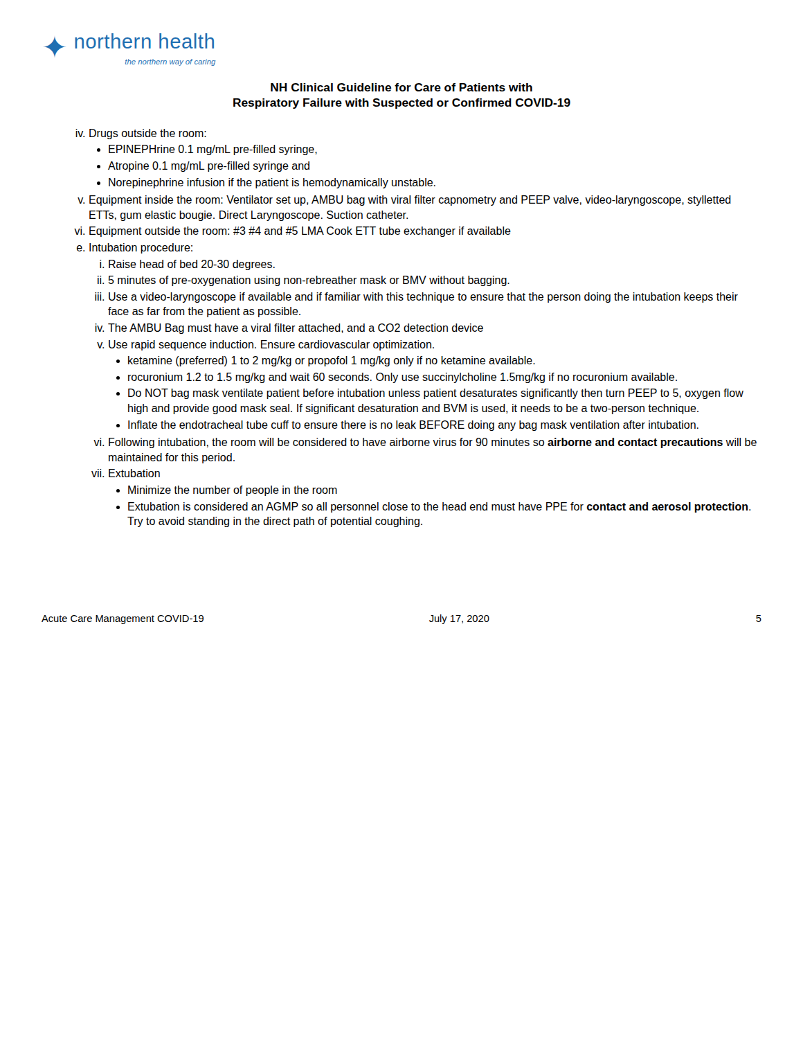✦
northern health
the northern way of caring
NH Clinical Guideline for Care of Patients with
Respiratory Failure with Suspected or Confirmed COVID-19
Drugs outside the room:
EPINEPHrine 0.1 mg/mL pre-filled syringe,
Atropine 0.1 mg/mL pre-filled syringe and
Norepinephrine infusion if the patient is hemodynamically unstable.
Equipment inside the room: Ventilator set up, AMBU bag with viral filter capnometry and PEEP valve, video-laryngoscope, stylletted ETTs, gum elastic bougie. Direct Laryngoscope. Suction catheter.
Equipment outside the room: #3 #4 and #5 LMA Cook ETT tube exchanger if available
Intubation procedure:
Raise head of bed 20-30 degrees.
5 minutes of pre-oxygenation using non-rebreather mask or BMV without bagging.
Use a video-laryngoscope if available and if familiar with this technique to ensure that the person doing the intubation keeps their face as far from the patient as possible.
The AMBU Bag must have a viral filter attached, and a CO2 detection device
Use rapid sequence induction. Ensure cardiovascular optimization.
ketamine (preferred) 1 to 2 mg/kg or propofol 1 mg/kg only if no ketamine available.
rocuronium 1.2 to 1.5 mg/kg and wait 60 seconds. Only use succinylcholine 1.5mg/kg if no rocuronium available.
Do NOT bag mask ventilate patient before intubation unless patient desaturates significantly then turn PEEP to 5, oxygen flow high and provide good mask seal. If significant desaturation and BVM is used, it needs to be a two-person technique.
Inflate the endotracheal tube cuff to ensure there is no leak BEFORE doing any bag mask ventilation after intubation.
Following intubation, the room will be considered to have airborne virus for 90 minutes so airborne and contact precautions will be maintained for this period.
Extubation
Minimize the number of people in the room
Extubation is considered an AGMP so all personnel close to the head end must have PPE for contact and aerosol protection. Try to avoid standing in the direct path of potential coughing.
Acute Care Management COVID-19 July 17, 2020 5